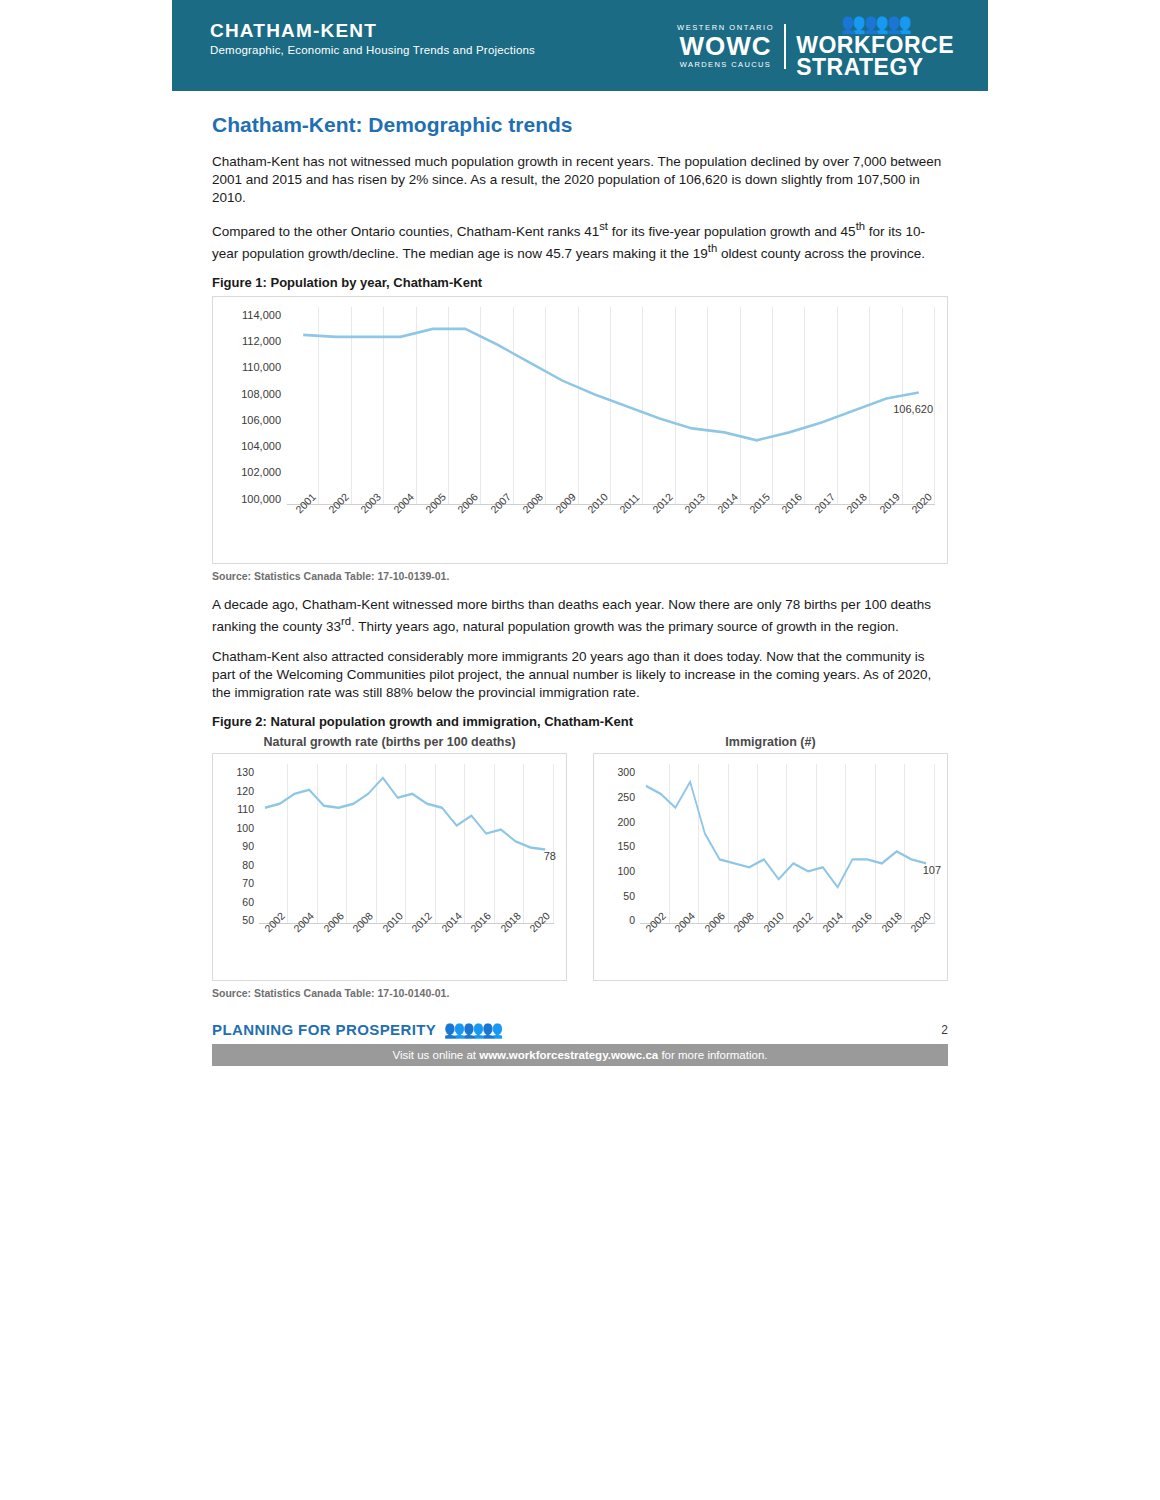CHATHAM-KENT
Demographic, Economic and Housing Trends and Projections
WESTERN ONTARIO WOWC WARDENS CAUCUS
👥👥👥 WORKFORCE STRATEGY
Chatham-Kent: Demographic trends
Chatham-Kent has not witnessed much population growth in recent years. The population declined by over 7,000 between 2001 and 2015 and has risen by 2% since. As a result, the 2020 population of 106,620 is down slightly from 107,500 in 2010.
Compared to the other Ontario counties, Chatham-Kent ranks 41st for its five-year population growth and 45th for its 10-year population growth/decline. The median age is now 45.7 years making it the 19th oldest county across the province.
Figure 1: Population by year, Chatham-Kent
114,000 112,000 110,000 108,000 106,000 104,000 102,000 100,000
106,620
2001 2002 2003 2004 2005 2006 2007 2008 2009 2010 2011 2012 2013 2014 2015 2016 2017 2018 2019 2020
Source: Statistics Canada Table: 17-10-0139-01.
A decade ago, Chatham-Kent witnessed more births than deaths each year. Now there are only 78 births per 100 deaths ranking the county 33rd. Thirty years ago, natural population growth was the primary source of growth in the region.
Chatham-Kent also attracted considerably more immigrants 20 years ago than it does today. Now that the community is part of the Welcoming Communities pilot project, the annual number is likely to increase in the coming years. As of 2020, the immigration rate was still 88% below the provincial immigration rate.
Figure 2: Natural population growth and immigration, Chatham-Kent
Natural growth rate (births per 100 deaths)
130 120 110 100 90 80 70 60 50
78
2002 2004 2006 2008 2010 2012 2014 2016 2018 2020
Immigration (#)
300 250 200 150 100 50 0
107
2002 2004 2006 2008 2010 2012 2014 2016 2018 2020
Source: Statistics Canada Table: 17-10-0140-01.
PLANNING FOR PROSPERITY 👥👥👥
2
Visit us online at www.workforcestrategy.wowc.ca for more information.